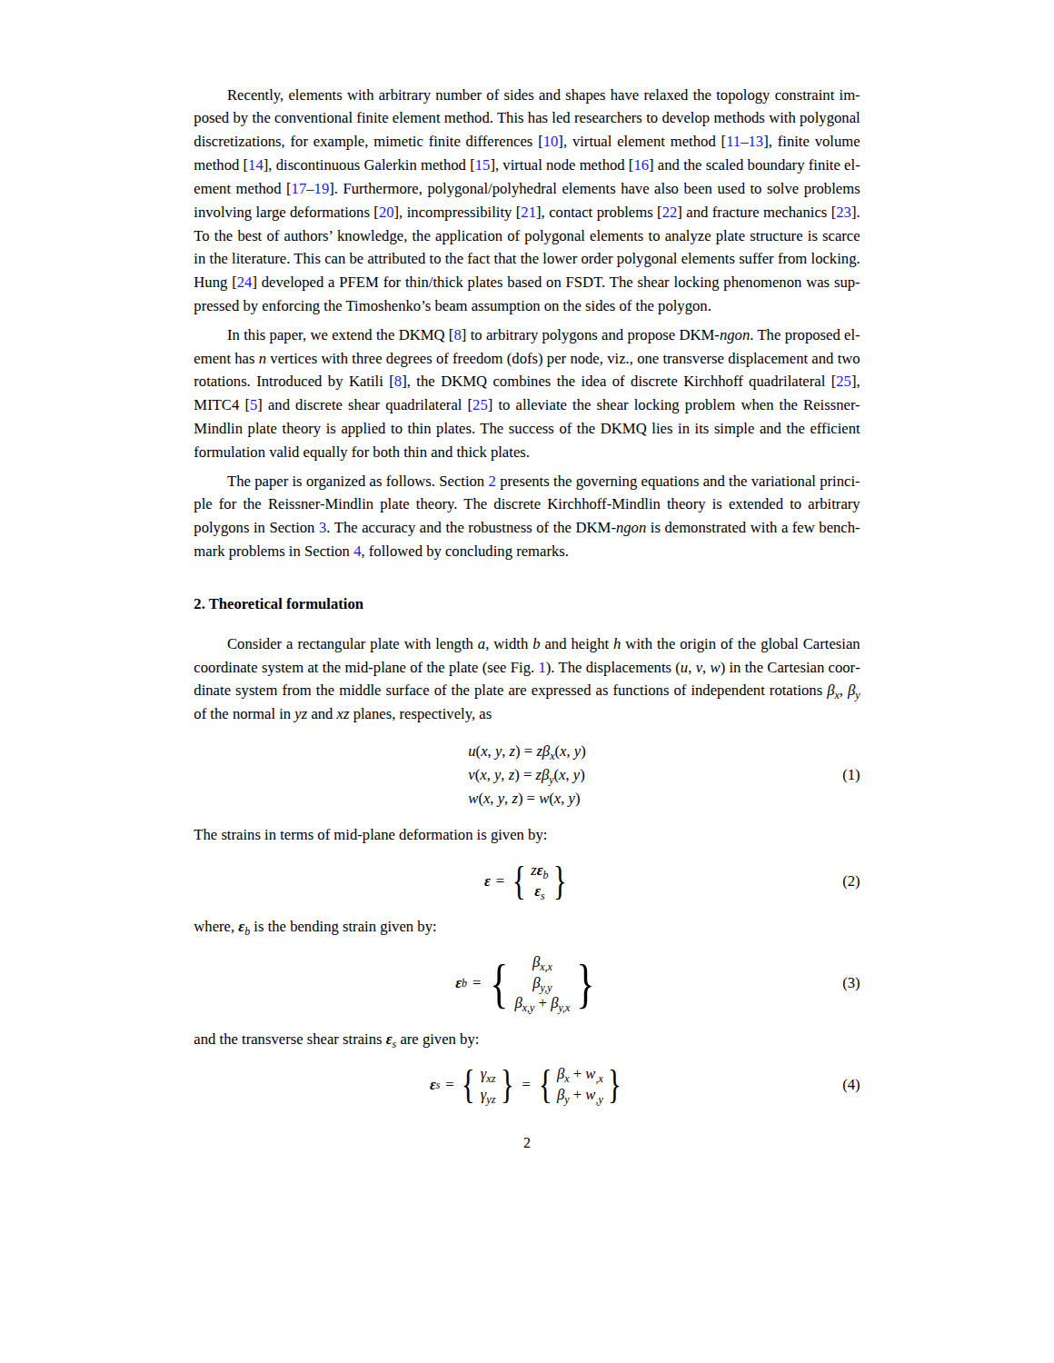Recently, elements with arbitrary number of sides and shapes have relaxed the topology constraint imposed by the conventional finite element method. This has led researchers to develop methods with polygonal discretizations, for example, mimetic finite differences [10], virtual element method [11–13], finite volume method [14], discontinuous Galerkin method [15], virtual node method [16] and the scaled boundary finite element method [17–19]. Furthermore, polygonal/polyhedral elements have also been used to solve problems involving large deformations [20], incompressibility [21], contact problems [22] and fracture mechanics [23]. To the best of authors’ knowledge, the application of polygonal elements to analyze plate structure is scarce in the literature. This can be attributed to the fact that the lower order polygonal elements suffer from locking. Hung [24] developed a PFEM for thin/thick plates based on FSDT. The shear locking phenomenon was suppressed by enforcing the Timoshenko’s beam assumption on the sides of the polygon.
In this paper, we extend the DKMQ [8] to arbitrary polygons and propose DKM-ngon. The proposed element has n vertices with three degrees of freedom (dofs) per node, viz., one transverse displacement and two rotations. Introduced by Katili [8], the DKMQ combines the idea of discrete Kirchhoff quadrilateral [25], MITC4 [5] and discrete shear quadrilateral [25] to alleviate the shear locking problem when the Reissner-Mindlin plate theory is applied to thin plates. The success of the DKMQ lies in its simple and the efficient formulation valid equally for both thin and thick plates.
The paper is organized as follows. Section 2 presents the governing equations and the variational principle for the Reissner-Mindlin plate theory. The discrete Kirchhoff-Mindlin theory is extended to arbitrary polygons in Section 3. The accuracy and the robustness of the DKM-ngon is demonstrated with a few benchmark problems in Section 4, followed by concluding remarks.
2. Theoretical formulation
Consider a rectangular plate with length a, width b and height h with the origin of the global Cartesian coordinate system at the mid-plane of the plate (see Fig. 1). The displacements (u, v, w) in the Cartesian coordinate system from the middle surface of the plate are expressed as functions of independent rotations βx, βy of the normal in yz and xz planes, respectively, as
u(x, y, z) = zβx(x, y)
v(x, y, z) = zβy(x, y)
w(x, y, z) = w(x, y)
(1)
The strains in terms of mid-plane deformation is given by:
ε = {
zεb
εs
} (2)
where, εb is the bending strain given by:
εb = {
βx,x
βy,y
βx,y + βy,x
} (3)
and the transverse shear strains εs are given by:
εs = {
γxz
γyz
} = {
βx + w,x
βy + w,y
} (4)
2